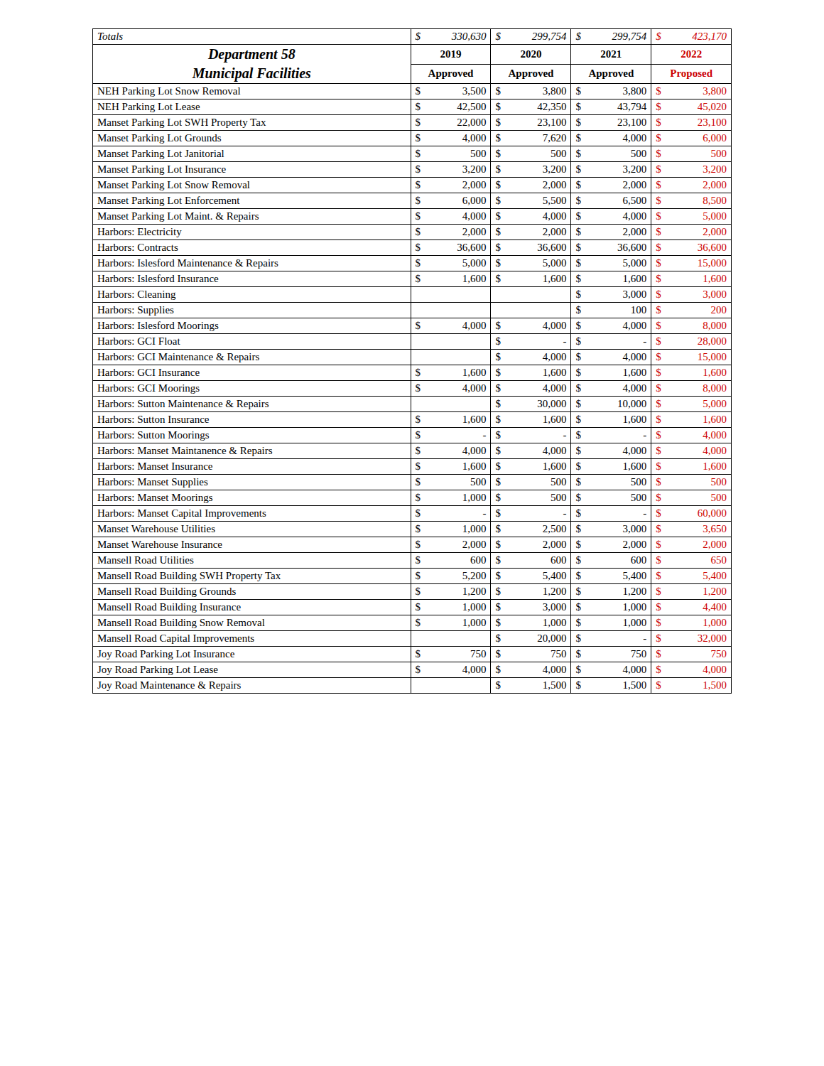| Totals | $ | 330,630 | $ | 299,754 | $ | 299,754 | $ | 423,170 |
| Department 58 | 2019 | 2020 | 2021 | 2022 |
| Municipal Facilities | Approved | Approved | Approved | Proposed |
| NEH Parking Lot Snow Removal | $ | 3,500 | $ | 3,800 | $ | 3,800 | $ | 3,800 |
| NEH Parking Lot Lease | $ | 42,500 | $ | 42,350 | $ | 43,794 | $ | 45,020 |
| Manset Parking Lot SWH Property Tax | $ | 22,000 | $ | 23,100 | $ | 23,100 | $ | 23,100 |
| Manset Parking Lot Grounds | $ | 4,000 | $ | 7,620 | $ | 4,000 | $ | 6,000 |
| Manset Parking Lot Janitorial | $ | 500 | $ | 500 | $ | 500 | $ | 500 |
| Manset Parking Lot Insurance | $ | 3,200 | $ | 3,200 | $ | 3,200 | $ | 3,200 |
| Manset Parking Lot Snow Removal | $ | 2,000 | $ | 2,000 | $ | 2,000 | $ | 2,000 |
| Manset Parking Lot Enforcement | $ | 6,000 | $ | 5,500 | $ | 6,500 | $ | 8,500 |
| Manset Parking Lot Maint. & Repairs | $ | 4,000 | $ | 4,000 | $ | 4,000 | $ | 5,000 |
| Harbors: Electricity | $ | 2,000 | $ | 2,000 | $ | 2,000 | $ | 2,000 |
| Harbors: Contracts | $ | 36,600 | $ | 36,600 | $ | 36,600 | $ | 36,600 |
| Harbors: Islesford Maintenance & Repairs | $ | 5,000 | $ | 5,000 | $ | 5,000 | $ | 15,000 |
| Harbors: Islesford Insurance | $ | 1,600 | $ | 1,600 | $ | 1,600 | $ | 1,600 |
| Harbors: Cleaning | | | | | $ | 3,000 | $ | 3,000 |
| Harbors: Supplies | | | | | $ | 100 | $ | 200 |
| Harbors: Islesford Moorings | $ | 4,000 | $ | 4,000 | $ | 4,000 | $ | 8,000 |
| Harbors: GCI Float | | | $ | - | $ | - | $ | 28,000 |
| Harbors: GCI Maintenance & Repairs | | | $ | 4,000 | $ | 4,000 | $ | 15,000 |
| Harbors: GCI Insurance | $ | 1,600 | $ | 1,600 | $ | 1,600 | $ | 1,600 |
| Harbors: GCI Moorings | $ | 4,000 | $ | 4,000 | $ | 4,000 | $ | 8,000 |
| Harbors: Sutton Maintenance & Repairs | | | $ | 30,000 | $ | 10,000 | $ | 5,000 |
| Harbors: Sutton Insurance | $ | 1,600 | $ | 1,600 | $ | 1,600 | $ | 1,600 |
| Harbors: Sutton Moorings | $ | - | $ | - | $ | - | $ | 4,000 |
| Harbors: Manset Maintanence & Repairs | $ | 4,000 | $ | 4,000 | $ | 4,000 | $ | 4,000 |
| Harbors: Manset Insurance | $ | 1,600 | $ | 1,600 | $ | 1,600 | $ | 1,600 |
| Harbors: Manset Supplies | $ | 500 | $ | 500 | $ | 500 | $ | 500 |
| Harbors: Manset Moorings | $ | 1,000 | $ | 500 | $ | 500 | $ | 500 |
| Harbors: Manset Capital Improvements | $ | - | $ | - | $ | - | $ | 60,000 |
| Manset Warehouse Utilities | $ | 1,000 | $ | 2,500 | $ | 3,000 | $ | 3,650 |
| Manset Warehouse Insurance | $ | 2,000 | $ | 2,000 | $ | 2,000 | $ | 2,000 |
| Mansell Road Utilities | $ | 600 | $ | 600 | $ | 600 | $ | 650 |
| Mansell Road Building SWH Property Tax | $ | 5,200 | $ | 5,400 | $ | 5,400 | $ | 5,400 |
| Mansell Road Building Grounds | $ | 1,200 | $ | 1,200 | $ | 1,200 | $ | 1,200 |
| Mansell Road Building Insurance | $ | 1,000 | $ | 3,000 | $ | 1,000 | $ | 4,400 |
| Mansell Road Building Snow Removal | $ | 1,000 | $ | 1,000 | $ | 1,000 | $ | 1,000 |
| Mansell Road Capital Improvements | | | $ | 20,000 | $ | - | $ | 32,000 |
| Joy Road Parking Lot Insurance | $ | 750 | $ | 750 | $ | 750 | $ | 750 |
| Joy Road Parking Lot Lease | $ | 4,000 | $ | 4,000 | $ | 4,000 | $ | 4,000 |
| Joy Road Maintenance & Repairs | | | $ | 1,500 | $ | 1,500 | $ | 1,500 |